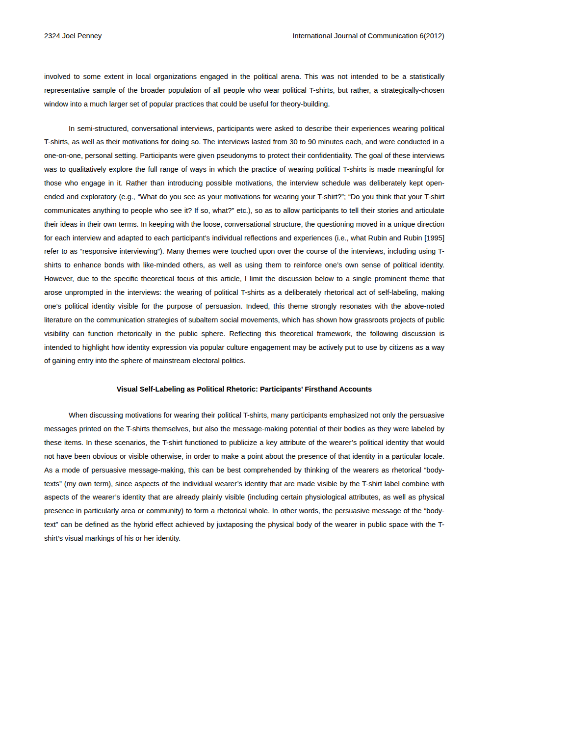2324 Joel Penney
International Journal of Communication 6(2012)
involved to some extent in local organizations engaged in the political arena. This was not intended to be a statistically representative sample of the broader population of all people who wear political T-shirts, but rather, a strategically-chosen window into a much larger set of popular practices that could be useful for theory-building.
In semi-structured, conversational interviews, participants were asked to describe their experiences wearing political T-shirts, as well as their motivations for doing so. The interviews lasted from 30 to 90 minutes each, and were conducted in a one-on-one, personal setting. Participants were given pseudonyms to protect their confidentiality. The goal of these interviews was to qualitatively explore the full range of ways in which the practice of wearing political T-shirts is made meaningful for those who engage in it. Rather than introducing possible motivations, the interview schedule was deliberately kept open-ended and exploratory (e.g., “What do you see as your motivations for wearing your T-shirt?”; “Do you think that your T-shirt communicates anything to people who see it? If so, what?” etc.), so as to allow participants to tell their stories and articulate their ideas in their own terms. In keeping with the loose, conversational structure, the questioning moved in a unique direction for each interview and adapted to each participant’s individual reflections and experiences (i.e., what Rubin and Rubin [1995] refer to as “responsive interviewing”). Many themes were touched upon over the course of the interviews, including using T-shirts to enhance bonds with like-minded others, as well as using them to reinforce one’s own sense of political identity. However, due to the specific theoretical focus of this article, I limit the discussion below to a single prominent theme that arose unprompted in the interviews: the wearing of political T-shirts as a deliberately rhetorical act of self-labeling, making one’s political identity visible for the purpose of persuasion. Indeed, this theme strongly resonates with the above-noted literature on the communication strategies of subaltern social movements, which has shown how grassroots projects of public visibility can function rhetorically in the public sphere. Reflecting this theoretical framework, the following discussion is intended to highlight how identity expression via popular culture engagement may be actively put to use by citizens as a way of gaining entry into the sphere of mainstream electoral politics.
Visual Self-Labeling as Political Rhetoric: Participants’ Firsthand Accounts
When discussing motivations for wearing their political T-shirts, many participants emphasized not only the persuasive messages printed on the T-shirts themselves, but also the message-making potential of their bodies as they were labeled by these items. In these scenarios, the T-shirt functioned to publicize a key attribute of the wearer’s political identity that would not have been obvious or visible otherwise, in order to make a point about the presence of that identity in a particular locale. As a mode of persuasive message-making, this can be best comprehended by thinking of the wearers as rhetorical “body-texts” (my own term), since aspects of the individual wearer’s identity that are made visible by the T-shirt label combine with aspects of the wearer’s identity that are already plainly visible (including certain physiological attributes, as well as physical presence in particularly area or community) to form a rhetorical whole. In other words, the persuasive message of the “body-text” can be defined as the hybrid effect achieved by juxtaposing the physical body of the wearer in public space with the T-shirt’s visual markings of his or her identity.